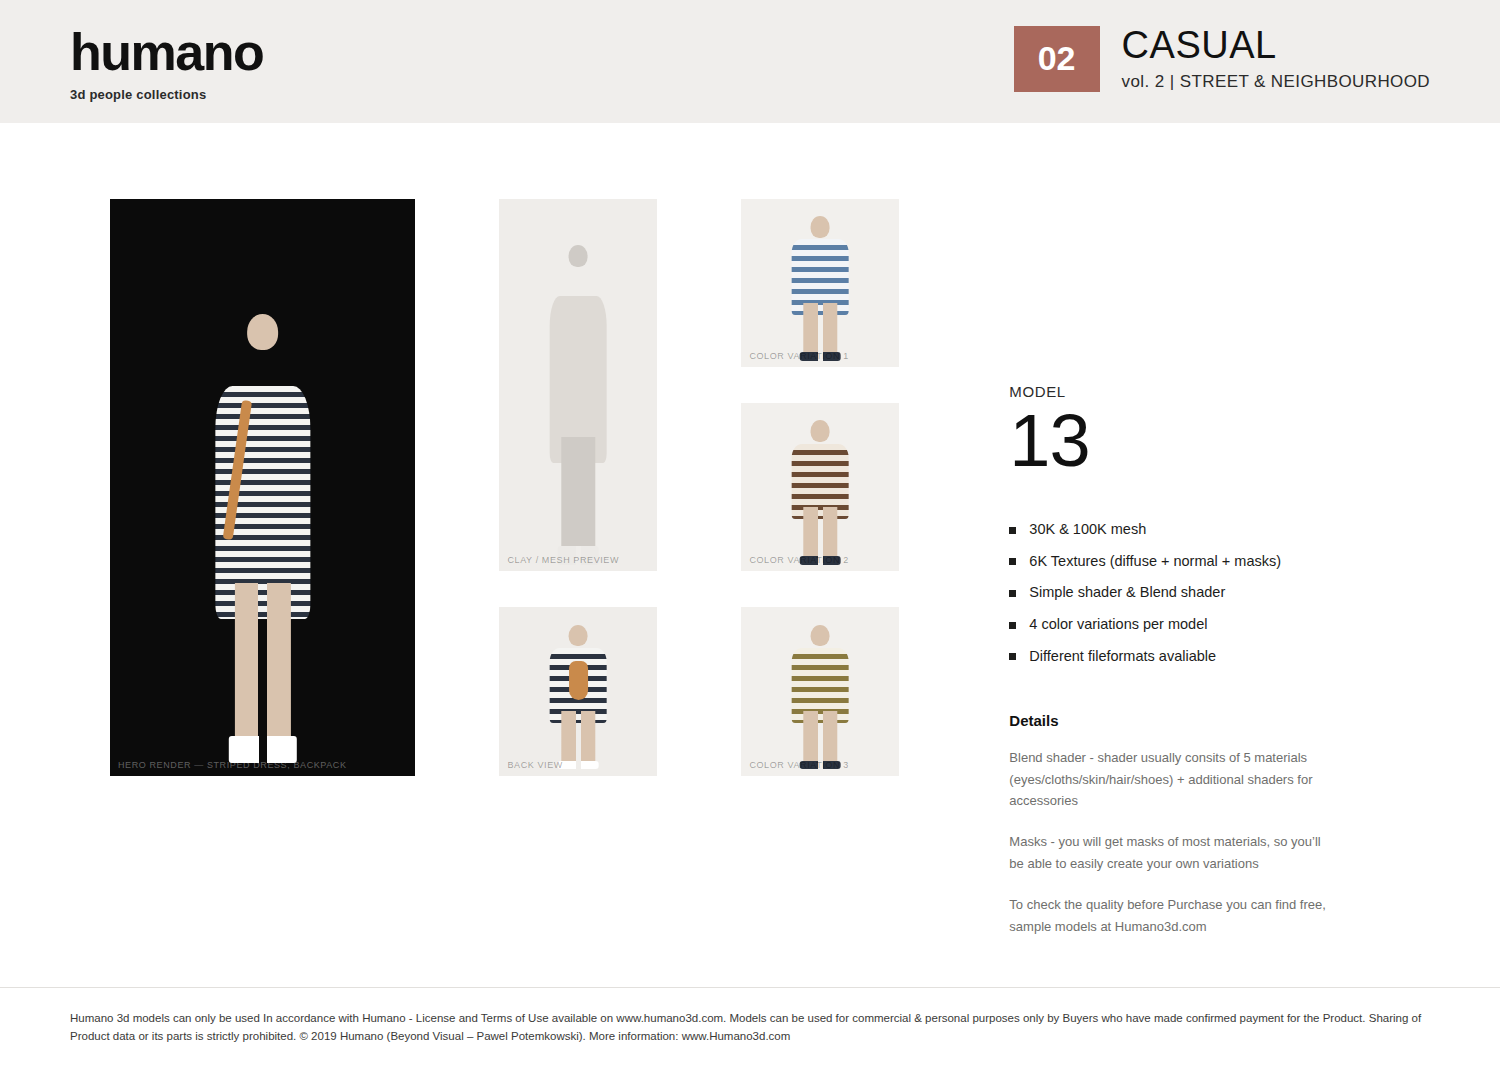humano 3d people collections
02
CASUAL
vol. 2 | STREET & NEIGHBOURHOOD
Hero render — striped dress, backpack
Clay / mesh preview
Back view
Color variation 1
Color variation 2
Color variation 3
MODEL
13
30K & 100K mesh
6K Textures (diffuse + normal + masks)
Simple shader & Blend shader
4 color variations per model
Different fileformats avaliable
Details
Blend shader - shader usually consits of 5 materials (eyes/cloths/skin/hair/shoes) + additional shaders for accessories
Masks - you will get masks of most materials, so you’ll be able to easily create your own variations
To check the quality before Purchase you can find free, sample models at Humano3d.com
Humano 3d models can only be used In accordance with Humano - License and Terms of Use available on www.humano3d.com. Models can be used for commercial & personal purposes only by Buyers who have made confirmed payment for the Product. Sharing of Product data or its parts is strictly prohibited. © 2019 Humano (Beyond Visual – Pawel Potemkowski). More information: www.Humano3d.com